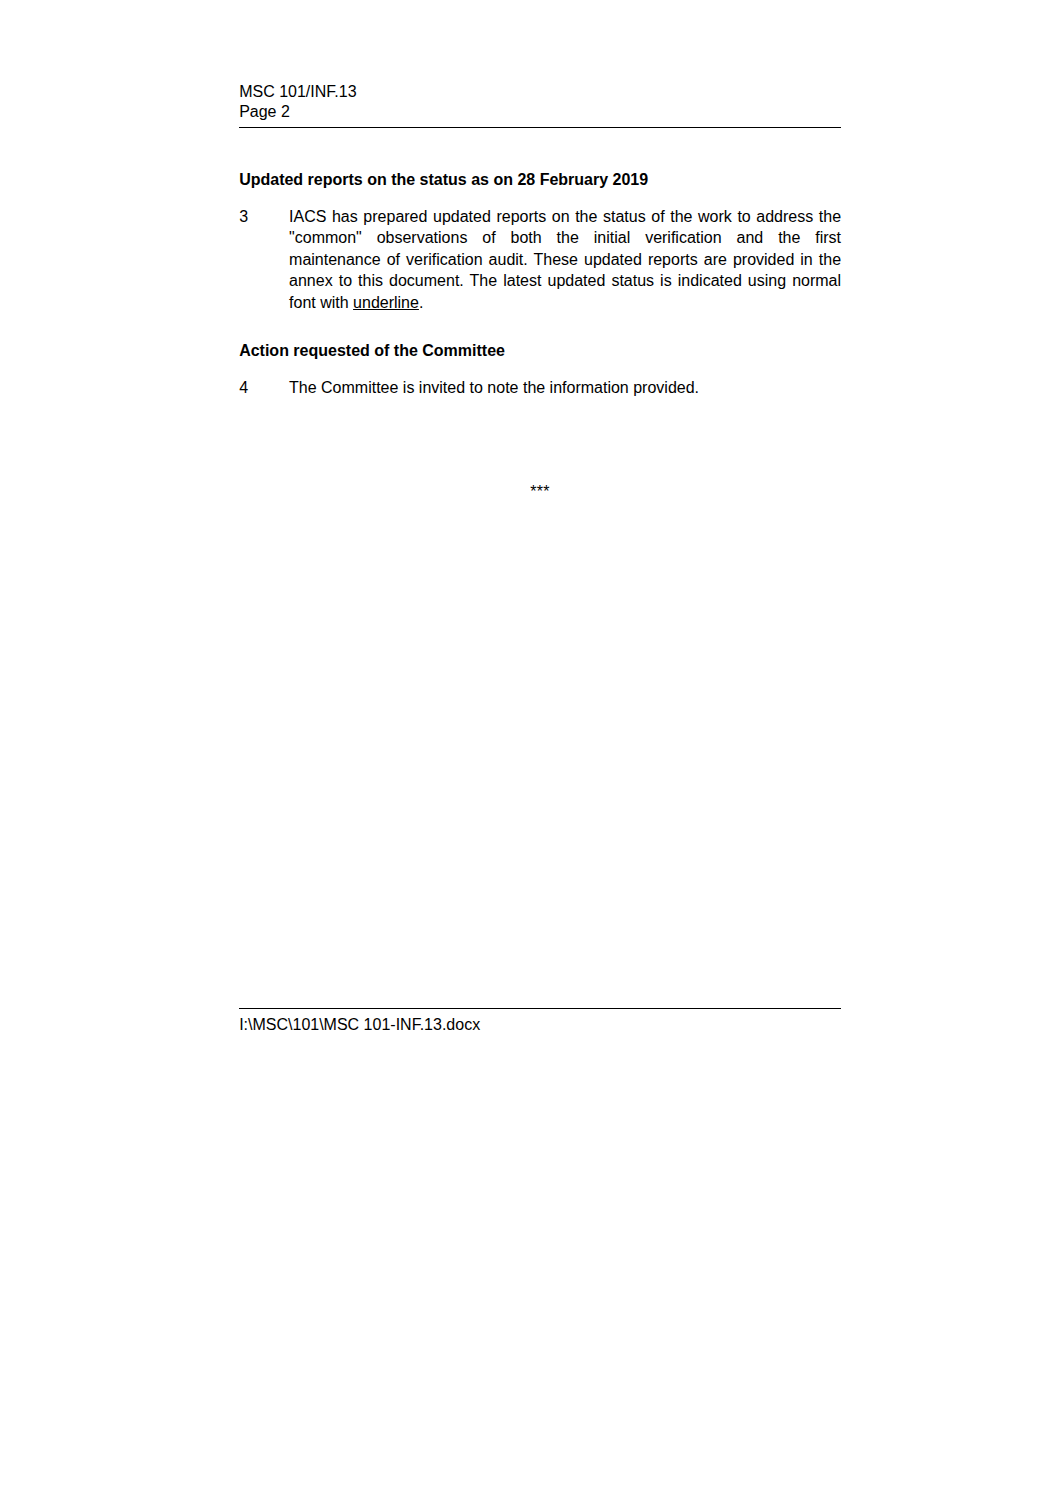MSC 101/INF.13 Page 2
Updated reports on the status as on 28 February 2019
3
IACS has prepared updated reports on the status of the work to address the "common" observations of both the initial verification and the first maintenance of verification audit. These updated reports are provided in the annex to this document. The latest updated status is indicated using normal font with underline.
Action requested of the Committee
4
The Committee is invited to note the information provided.
***
I:\MSC\101\MSC 101-INF.13.docx